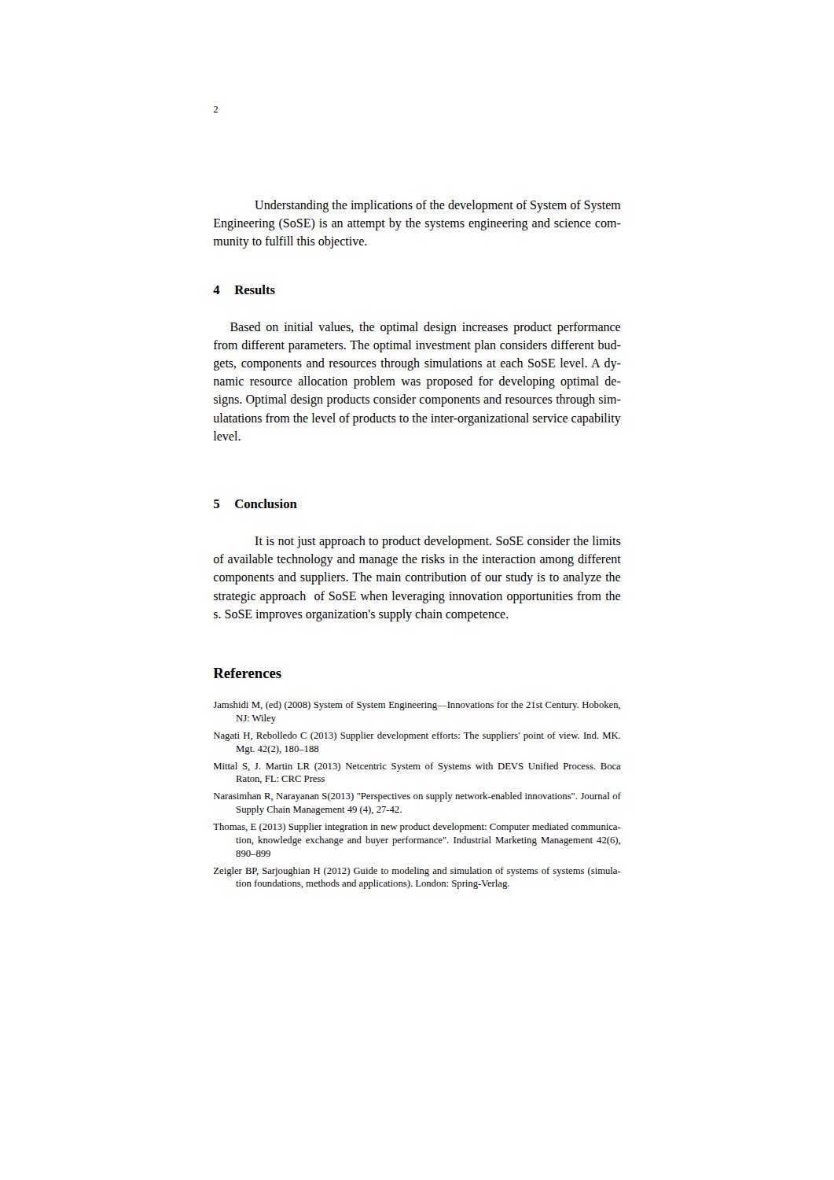2
Understanding the implications of the development of System of System Engineering (SoSE) is an attempt by the systems engineering and science community to fulfill this objective.
4 Results
Based on initial values, the optimal design increases product performance from different parameters. The optimal investment plan considers different budgets, components and resources through simulations at each SoSE level. A dynamic resource allocation problem was proposed for developing optimal designs. Optimal design products consider components and resources through simulatations from the level of products to the inter-organizational service capability level.
5 Conclusion
It is not just approach to product development. SoSE consider the limits of available technology and manage the risks in the interaction among different components and suppliers. The main contribution of our study is to analyze the strategic approach of SoSE when leveraging innovation opportunities from the s. SoSE improves organization's supply chain competence.
References
Jamshidi M, (ed) (2008) System of System Engineering—Innovations for the 21st Century. Hoboken, NJ: Wiley
Nagati H, Rebolledo C (2013) Supplier development efforts: The suppliers' point of view. Ind. MK. Mgt. 42(2), 180–188
Mittal S, J. Martin LR (2013) Netcentric System of Systems with DEVS Unified Process. Boca Raton, FL: CRC Press
Narasimhan R, Narayanan S(2013) "Perspectives on supply network-enabled innovations". Journal of Supply Chain Management 49 (4), 27-42.
Thomas, E (2013) Supplier integration in new product development: Computer mediated communication, knowledge exchange and buyer performance". Industrial Marketing Management 42(6), 890–899
Zeigler BP, Sarjoughian H (2012) Guide to modeling and simulation of systems of systems (simulation foundations, methods and applications). London: Spring-Verlag.